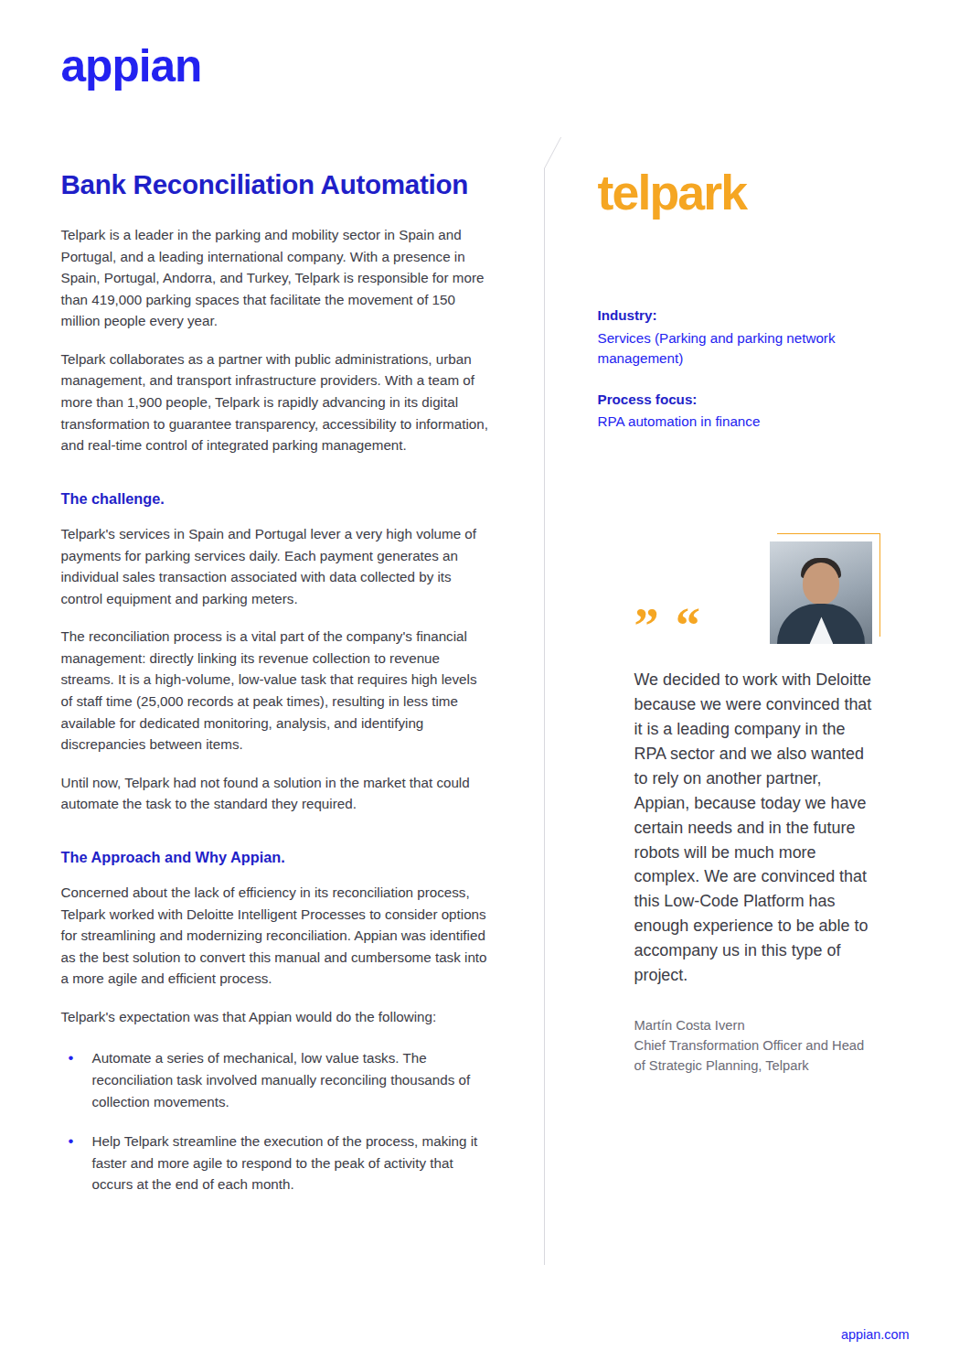appian
Bank Reconciliation Automation
Telpark is a leader in the parking and mobility sector in Spain and Portugal, and a leading international company. With a presence in Spain, Portugal, Andorra, and Turkey, Telpark is responsible for more than 419,000 parking spaces that facilitate the movement of 150 million people every year.
Telpark collaborates as a partner with public administrations, urban management, and transport infrastructure providers. With a team of more than 1,900 people, Telpark is rapidly advancing in its digital transformation to guarantee transparency, accessibility to information, and real-time control of integrated parking management.
The challenge.
Telpark's services in Spain and Portugal lever a very high volume of payments for parking services daily. Each payment generates an individual sales transaction associated with data collected by its control equipment and parking meters.
The reconciliation process is a vital part of the company's financial management: directly linking its revenue collection to revenue streams. It is a high-volume, low-value task that requires high levels of staff time (25,000 records at peak times), resulting in less time available for dedicated monitoring, analysis, and identifying discrepancies between items.
Until now, Telpark had not found a solution in the market that could automate the task to the standard they required.
The Approach and Why Appian.
Concerned about the lack of efficiency in its reconciliation process, Telpark worked with Deloitte Intelligent Processes to consider options for streamlining and modernizing reconciliation. Appian was identified as the best solution to convert this manual and cumbersome task into a more agile and efficient process.
Telpark's expectation was that Appian would do the following:
Automate a series of mechanical, low value tasks. The reconciliation task involved manually reconciling thousands of collection movements.
Help Telpark streamline the execution of the process, making it faster and more agile to respond to the peak of activity that occurs at the end of each month.
telpark
Industry:
Services (Parking and parking network management)
Process focus:
RPA automation in finance
” “
We decided to work with Deloitte because we were convinced that it is a leading company in the RPA sector and we also wanted to rely on another partner, Appian, because today we have certain needs and in the future robots will be much more complex. We are convinced that this Low-Code Platform has enough experience to be able to accompany us in this type of project.
Martín Costa Ivern Chief Transformation Officer and Head of Strategic Planning, Telpark
appian.com